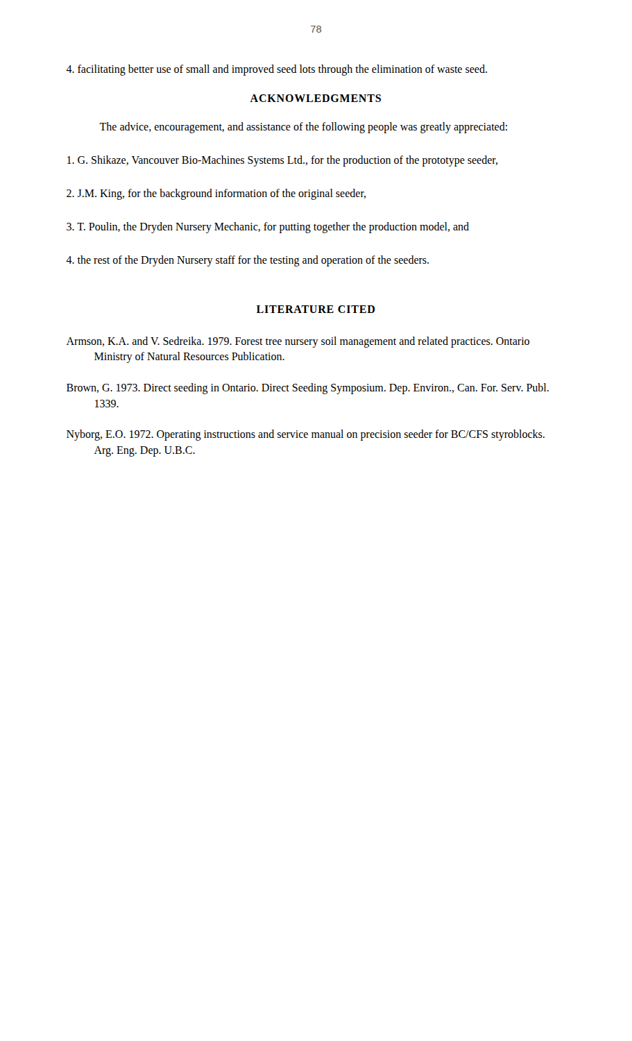78
4. facilitating better use of small and improved seed lots through the elimination of waste seed.
ACKNOWLEDGMENTS
The advice, encouragement, and assistance of the following people was greatly appreciated:
1. G. Shikaze, Vancouver Bio-Machines Systems Ltd., for the production of the prototype seeder,
2. J.M. King, for the background information of the original seeder,
3. T. Poulin, the Dryden Nursery Mechanic, for putting together the production model, and
4. the rest of the Dryden Nursery staff for the testing and operation of the seeders.
LITERATURE CITED
Armson, K.A. and V. Sedreika. 1979. Forest tree nursery soil management and related practices. Ontario Ministry of Natural Resources Publication.
Brown, G. 1973. Direct seeding in Ontario. Direct Seeding Symposium. Dep. Environ., Can. For. Serv. Publ. 1339.
Nyborg, E.O. 1972. Operating instructions and service manual on precision seeder for BC/CFS styroblocks. Arg. Eng. Dep. U.B.C.